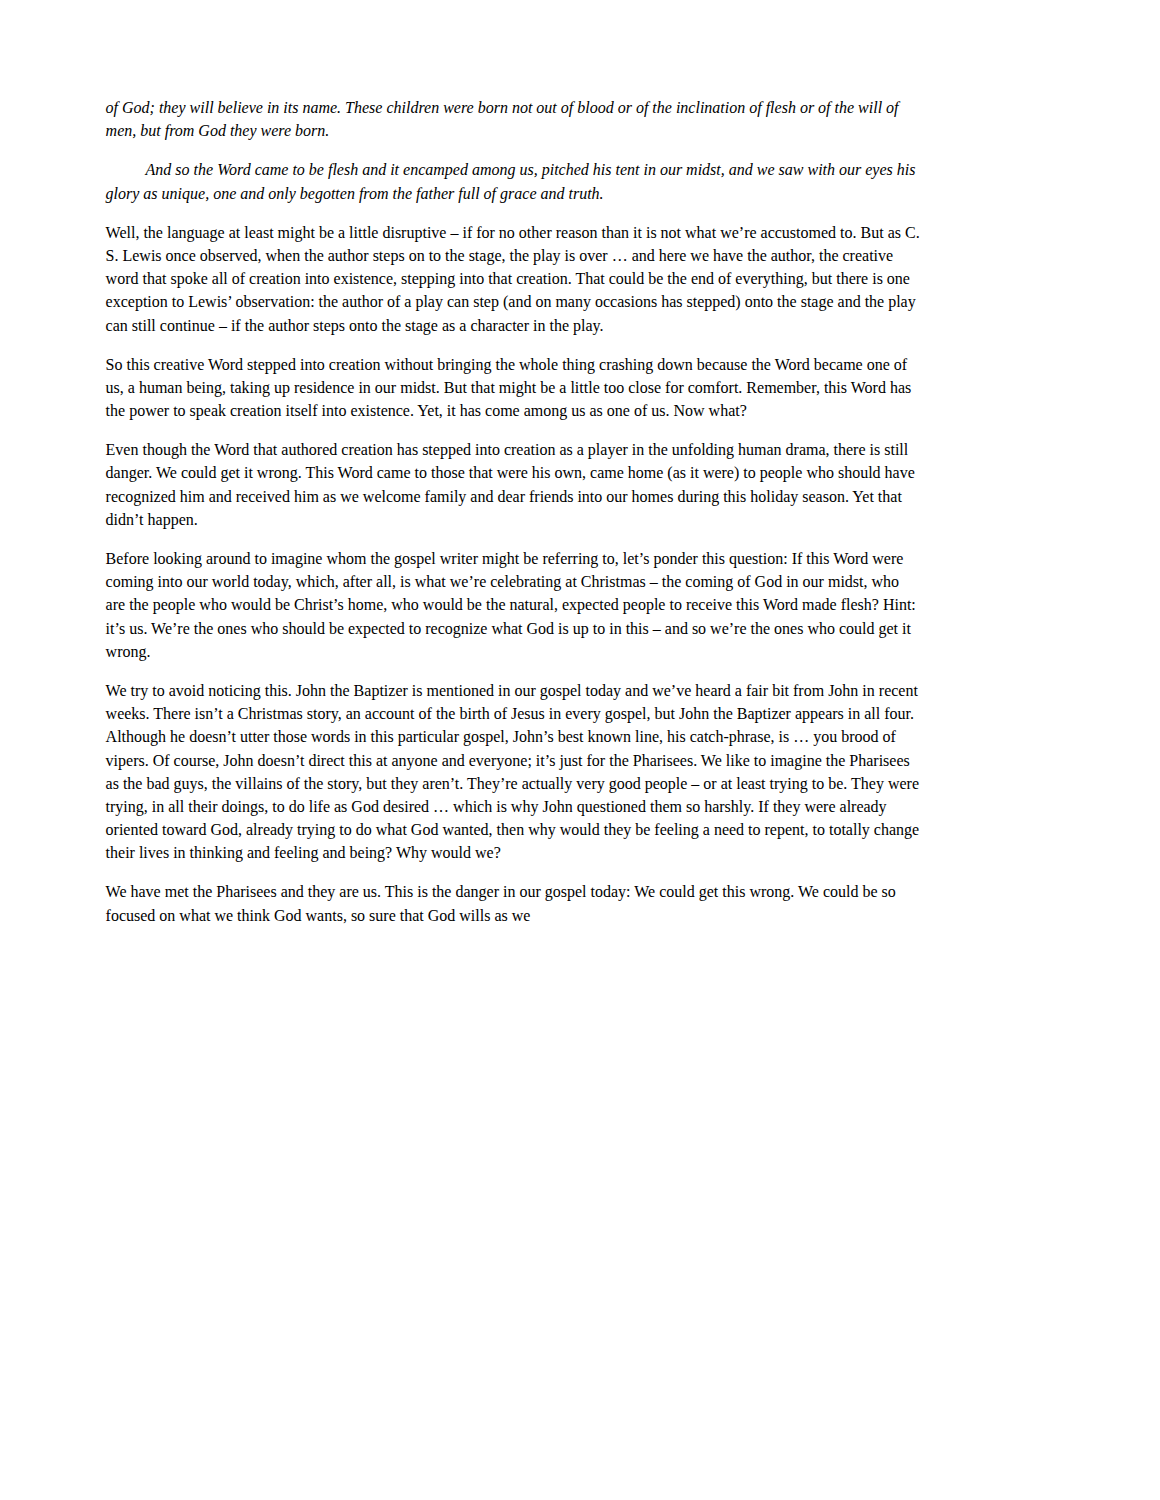of God; they will believe in its name. These children were born not out of blood or of the inclination of flesh or of the will of men, but from God they were born.
And so the Word came to be flesh and it encamped among us, pitched his tent in our midst, and we saw with our eyes his glory as unique, one and only begotten from the father full of grace and truth.
Well, the language at least might be a little disruptive – if for no other reason than it is not what we’re accustomed to. But as C. S. Lewis once observed, when the author steps on to the stage, the play is over … and here we have the author, the creative word that spoke all of creation into existence, stepping into that creation. That could be the end of everything, but there is one exception to Lewis’ observation: the author of a play can step (and on many occasions has stepped) onto the stage and the play can still continue – if the author steps onto the stage as a character in the play.
So this creative Word stepped into creation without bringing the whole thing crashing down because the Word became one of us, a human being, taking up residence in our midst. But that might be a little too close for comfort. Remember, this Word has the power to speak creation itself into existence. Yet, it has come among us as one of us. Now what?
Even though the Word that authored creation has stepped into creation as a player in the unfolding human drama, there is still danger. We could get it wrong. This Word came to those that were his own, came home (as it were) to people who should have recognized him and received him as we welcome family and dear friends into our homes during this holiday season. Yet that didn’t happen.
Before looking around to imagine whom the gospel writer might be referring to, let’s ponder this question: If this Word were coming into our world today, which, after all, is what we’re celebrating at Christmas – the coming of God in our midst, who are the people who would be Christ’s home, who would be the natural, expected people to receive this Word made flesh? Hint: it’s us. We’re the ones who should be expected to recognize what God is up to in this – and so we’re the ones who could get it wrong.
We try to avoid noticing this. John the Baptizer is mentioned in our gospel today and we’ve heard a fair bit from John in recent weeks. There isn’t a Christmas story, an account of the birth of Jesus in every gospel, but John the Baptizer appears in all four. Although he doesn’t utter those words in this particular gospel, John’s best known line, his catch-phrase, is … you brood of vipers. Of course, John doesn’t direct this at anyone and everyone; it’s just for the Pharisees. We like to imagine the Pharisees as the bad guys, the villains of the story, but they aren’t. They’re actually very good people – or at least trying to be. They were trying, in all their doings, to do life as God desired … which is why John questioned them so harshly. If they were already oriented toward God, already trying to do what God wanted, then why would they be feeling a need to repent, to totally change their lives in thinking and feeling and being? Why would we?
We have met the Pharisees and they are us. This is the danger in our gospel today: We could get this wrong. We could be so focused on what we think God wants, so sure that God wills as we